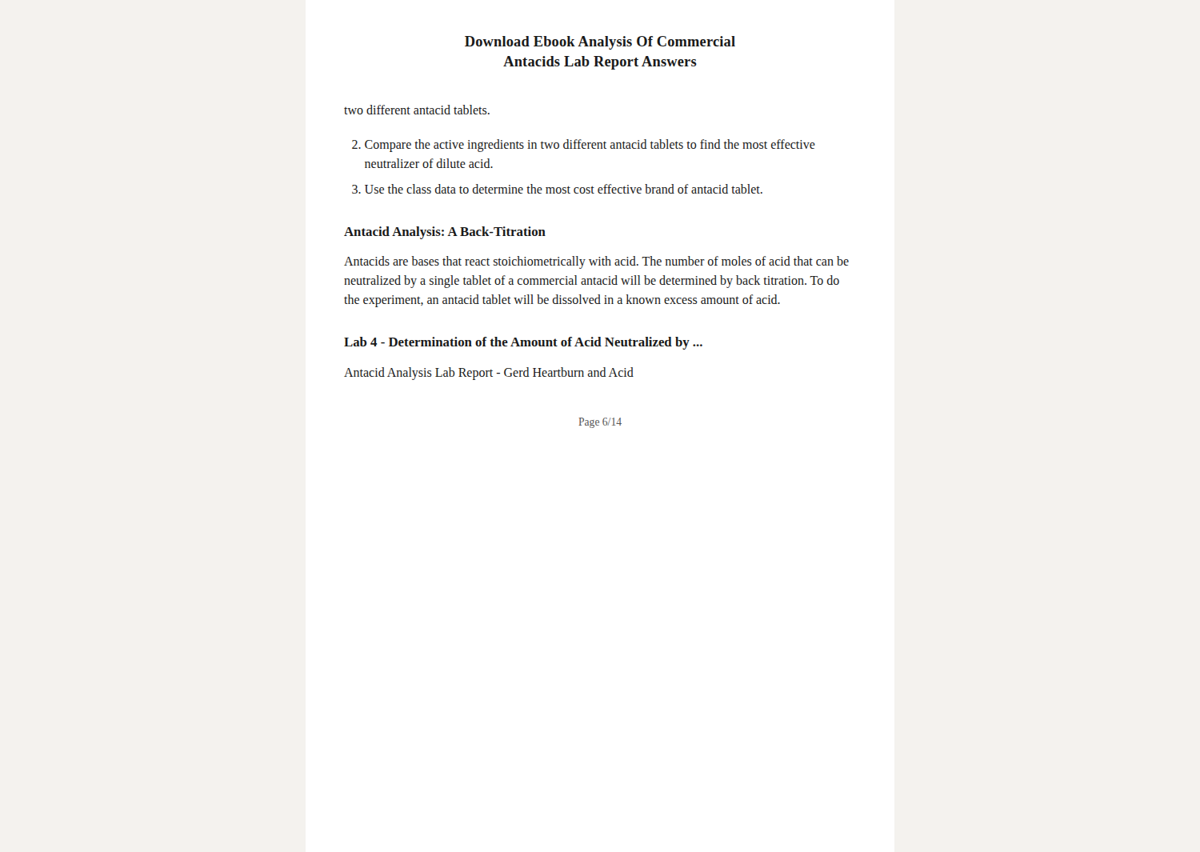Download Ebook Analysis Of Commercial Antacids Lab Report Answers
two different antacid tablets.
Compare the active ingredients in two different antacid tablets to find the most effective neutralizer of dilute acid.
Use the class data to determine the most cost effective brand of antacid tablet.
Antacid Analysis: A Back-Titration
Antacids are bases that react stoichiometrically with acid. The number of moles of acid that can be neutralized by a single tablet of a commercial antacid will be determined by back titration. To do the experiment, an antacid tablet will be dissolved in a known excess amount of acid.
Lab 4 - Determination of the Amount of Acid Neutralized by ...
Antacid Analysis Lab Report - Gerd Heartburn and Acid
Page 6/14